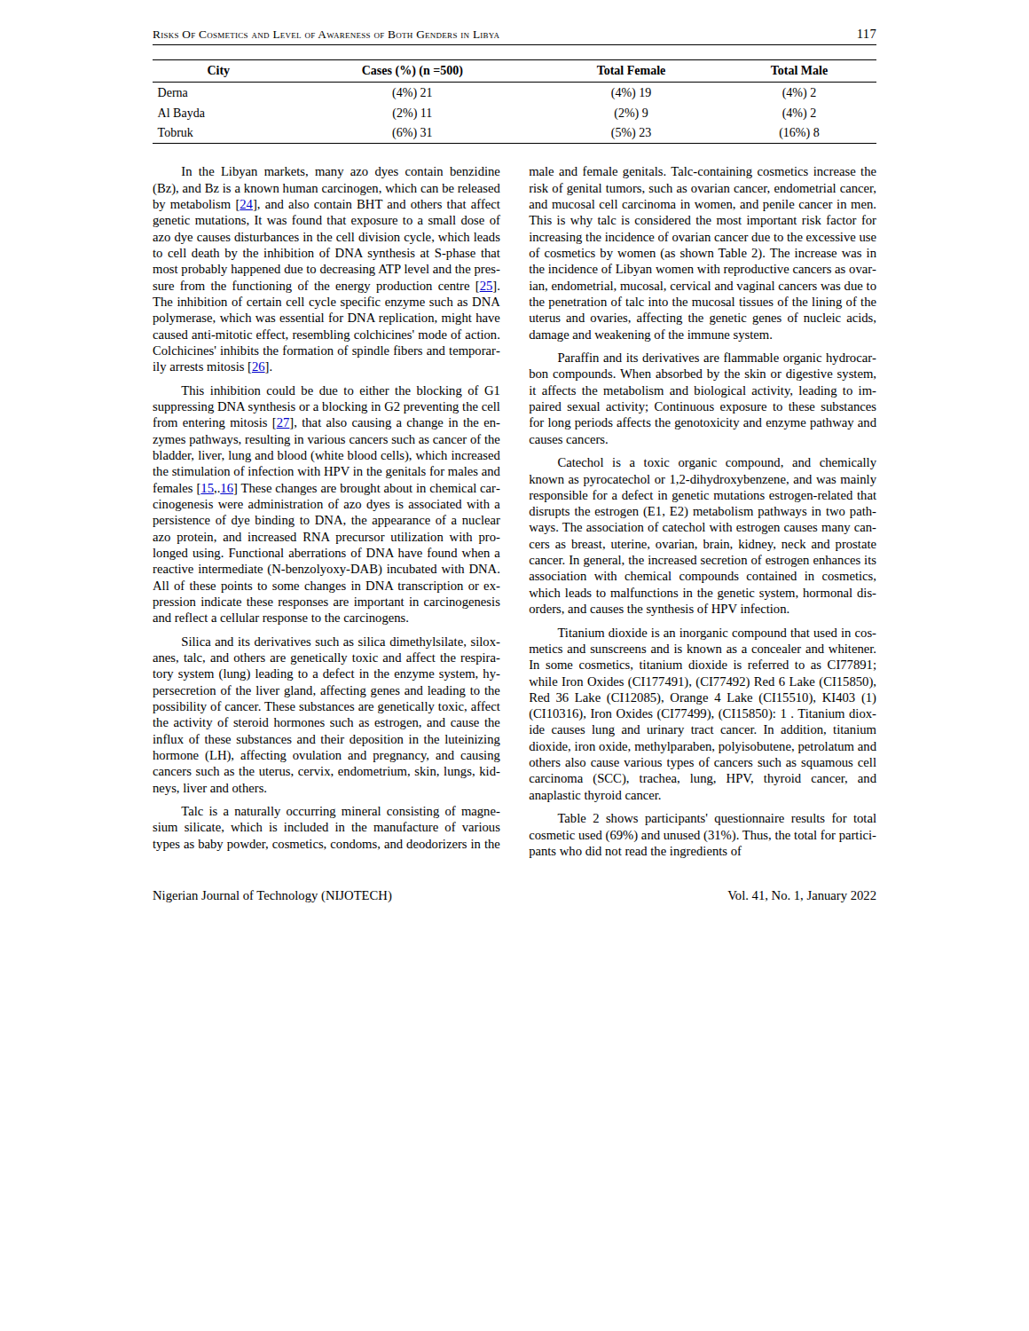Risks Of Cosmetics and Level of Awareness of Both Genders in Libya 117
| City | Cases (%) (n =500) | Total Female | Total Male |
| --- | --- | --- | --- |
| Derna | (4%) 21 | (4%) 19 | (4%) 2 |
| Al Bayda | (2%) 11 | (2%) 9 | (4%) 2 |
| Tobruk | (6%) 31 | (5%) 23 | (16%) 8 |
In the Libyan markets, many azo dyes contain benzidine (Bz), and Bz is a known human carcinogen, which can be released by metabolism [24], and also contain BHT and others that affect genetic mutations, It was found that exposure to a small dose of azo dye causes disturbances in the cell division cycle, which leads to cell death by the inhibition of DNA synthesis at S-phase that most probably happened due to decreasing ATP level and the pressure from the functioning of the energy production centre [25]. The inhibition of certain cell cycle specific enzyme such as DNA polymerase, which was essential for DNA replication, might have caused anti-mitotic effect, resembling colchicines' mode of action. Colchicines' inhibits the formation of spindle fibers and temporarily arrests mitosis [26].
This inhibition could be due to either the blocking of G1 suppressing DNA synthesis or a blocking in G2 preventing the cell from entering mitosis [27], that also causing a change in the enzymes pathways, resulting in various cancers such as cancer of the bladder, liver, lung and blood (white blood cells), which increased the stimulation of infection with HPV in the genitals for males and females [15,.16] These changes are brought about in chemical carcinogenesis were administration of azo dyes is associated with a persistence of dye binding to DNA, the appearance of a nuclear azo protein, and increased RNA precursor utilization with prolonged using. Functional aberrations of DNA have found when a reactive intermediate (N-benzolyoxy-DAB) incubated with DNA. All of these points to some changes in DNA transcription or expression indicate these responses are important in carcinogenesis and reflect a cellular response to the carcinogens.
Silica and its derivatives such as silica dimethylsilate, siloxanes, talc, and others are genetically toxic and affect the respiratory system (lung) leading to a defect in the enzyme system, hypersecretion of the liver gland, affecting genes and leading to the possibility of cancer. These substances are genetically toxic, affect the activity of steroid hormones such as estrogen, and cause the influx of these substances and their deposition in the luteinizing hormone (LH), affecting ovulation and pregnancy, and causing cancers such as the uterus, cervix, endometrium, skin, lungs, kidneys, liver and others.
Talc is a naturally occurring mineral consisting of magnesium silicate, which is included in the manufacture of various types as baby powder, cosmetics, condoms, and deodorizers in the male and female genitals. Talc-containing cosmetics increase the risk of genital tumors, such as ovarian cancer, endometrial cancer, and mucosal cell carcinoma in women, and penile cancer in men. This is why talc is considered the most important risk factor for increasing the incidence of ovarian cancer due to the excessive use of cosmetics by women (as shown Table 2). The increase was in the incidence of Libyan women with reproductive cancers as ovarian, endometrial, mucosal, cervical and vaginal cancers was due to the penetration of talc into the mucosal tissues of the lining of the uterus and ovaries, affecting the genetic genes of nucleic acids, damage and weakening of the immune system.
Paraffin and its derivatives are flammable organic hydrocarbon compounds. When absorbed by the skin or digestive system, it affects the metabolism and biological activity, leading to impaired sexual activity; Continuous exposure to these substances for long periods affects the genotoxicity and enzyme pathway and causes cancers.
Catechol is a toxic organic compound, and chemically known as pyrocatechol or 1,2-dihydroxybenzene, and was mainly responsible for a defect in genetic mutations estrogen-related that disrupts the estrogen (E1, E2) metabolism pathways in two pathways. The association of catechol with estrogen causes many cancers as breast, uterine, ovarian, brain, kidney, neck and prostate cancer. In general, the increased secretion of estrogen enhances its association with chemical compounds contained in cosmetics, which leads to malfunctions in the genetic system, hormonal disorders, and causes the synthesis of HPV infection.
Titanium dioxide is an inorganic compound that used in cosmetics and sunscreens and is known as a concealer and whitener. In some cosmetics, titanium dioxide is referred to as CI77891; while Iron Oxides (CI177491), (CI77492) Red 6 Lake (CI15850), Red 36 Lake (CI12085), Orange 4 Lake (CI15510), KI403 (1) (CI10316), Iron Oxides (CI77499), (CI15850): 1 . Titanium dioxide causes lung and urinary tract cancer. In addition, titanium dioxide, iron oxide, methylparaben, polyisobutene, petrolatum and others also cause various types of cancers such as squamous cell carcinoma (SCC), trachea, lung, HPV, thyroid cancer, and anaplastic thyroid cancer.
Table 2 shows participants' questionnaire results for total cosmetic used (69%) and unused (31%). Thus, the total for participants who did not read the ingredients of
Nigerian Journal of Technology (NIJOTECH) Vol. 41, No. 1, January 2022